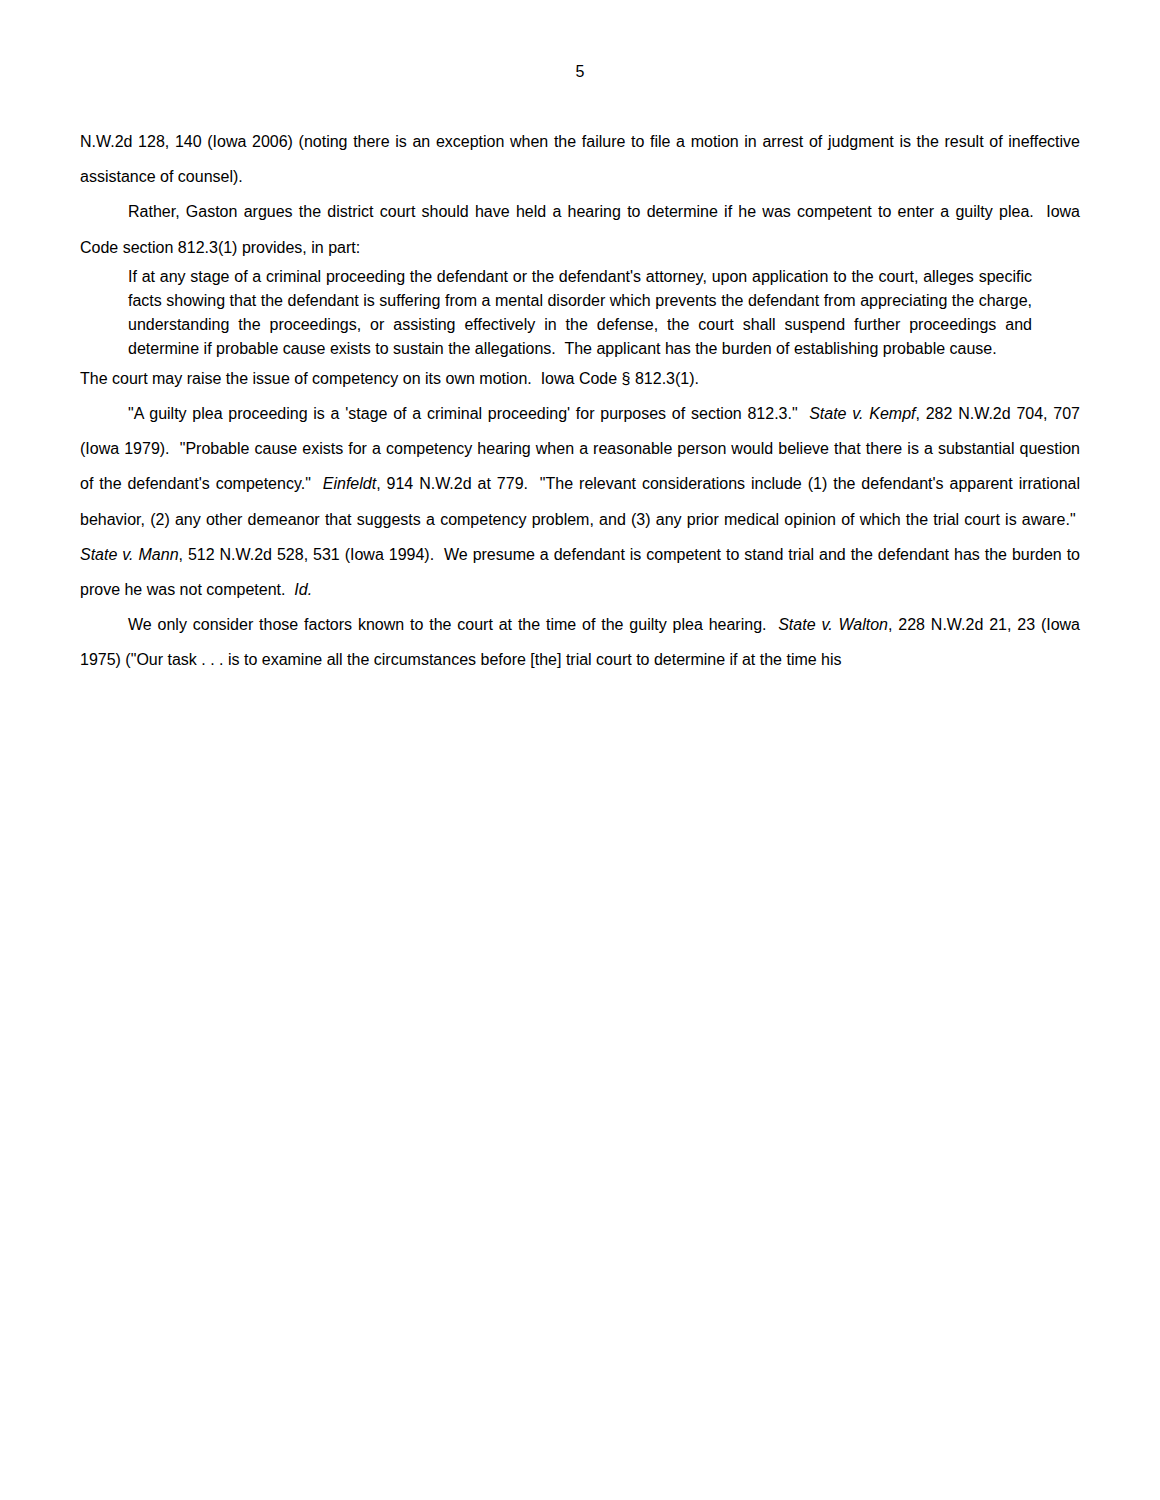5
N.W.2d 128, 140 (Iowa 2006) (noting there is an exception when the failure to file a motion in arrest of judgment is the result of ineffective assistance of counsel).
Rather, Gaston argues the district court should have held a hearing to determine if he was competent to enter a guilty plea. Iowa Code section 812.3(1) provides, in part:
If at any stage of a criminal proceeding the defendant or the defendant's attorney, upon application to the court, alleges specific facts showing that the defendant is suffering from a mental disorder which prevents the defendant from appreciating the charge, understanding the proceedings, or assisting effectively in the defense, the court shall suspend further proceedings and determine if probable cause exists to sustain the allegations. The applicant has the burden of establishing probable cause.
The court may raise the issue of competency on its own motion. Iowa Code § 812.3(1).
"A guilty plea proceeding is a 'stage of a criminal proceeding' for purposes of section 812.3." State v. Kempf, 282 N.W.2d 704, 707 (Iowa 1979). "Probable cause exists for a competency hearing when a reasonable person would believe that there is a substantial question of the defendant's competency." Einfeldt, 914 N.W.2d at 779. "The relevant considerations include (1) the defendant's apparent irrational behavior, (2) any other demeanor that suggests a competency problem, and (3) any prior medical opinion of which the trial court is aware." State v. Mann, 512 N.W.2d 528, 531 (Iowa 1994). We presume a defendant is competent to stand trial and the defendant has the burden to prove he was not competent. Id.
We only consider those factors known to the court at the time of the guilty plea hearing. State v. Walton, 228 N.W.2d 21, 23 (Iowa 1975) ("Our task . . . is to examine all the circumstances before [the] trial court to determine if at the time his